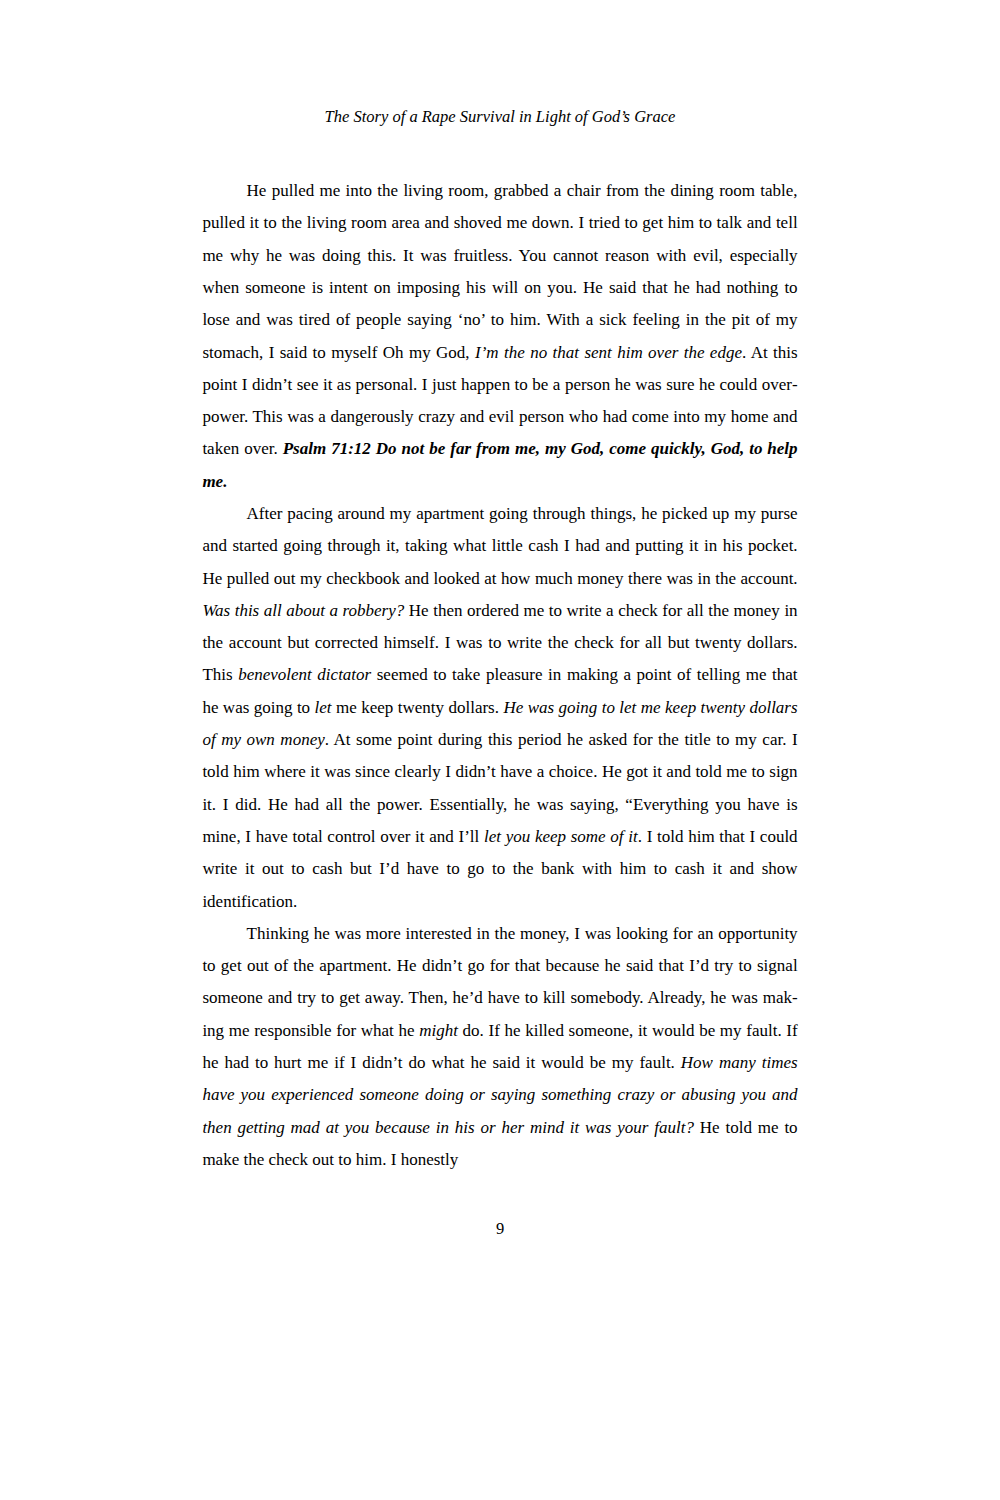The Story of a Rape Survival in Light of God’s Grace
He pulled me into the living room, grabbed a chair from the dining room table, pulled it to the living room area and shoved me down. I tried to get him to talk and tell me why he was doing this. It was fruitless. You cannot reason with evil, especially when someone is intent on imposing his will on you. He said that he had nothing to lose and was tired of people saying ‘no’ to him. With a sick feeling in the pit of my stomach, I said to myself Oh my God, I’m the no that sent him over the edge. At this point I didn’t see it as personal. I just happen to be a person he was sure he could overpower. This was a dangerously crazy and evil person who had come into my home and taken over. Psalm 71:12 Do not be far from me, my God, come quickly, God, to help me.
After pacing around my apartment going through things, he picked up my purse and started going through it, taking what little cash I had and putting it in his pocket. He pulled out my checkbook and looked at how much money there was in the account. Was this all about a robbery? He then ordered me to write a check for all the money in the account but corrected himself. I was to write the check for all but twenty dollars. This benevolent dictator seemed to take pleasure in making a point of telling me that he was going to let me keep twenty dollars. He was going to let me keep twenty dollars of my own money. At some point during this period he asked for the title to my car. I told him where it was since clearly I didn’t have a choice. He got it and told me to sign it. I did. He had all the power. Essentially, he was saying, “Everything you have is mine, I have total control over it and I’ll let you keep some of it. I told him that I could write it out to cash but I’d have to go to the bank with him to cash it and show identification.
Thinking he was more interested in the money, I was looking for an opportunity to get out of the apartment. He didn’t go for that because he said that I’d try to signal someone and try to get away. Then, he’d have to kill somebody. Already, he was making me responsible for what he might do. If he killed someone, it would be my fault. If he had to hurt me if I didn’t do what he said it would be my fault. How many times have you experienced someone doing or saying something crazy or abusing you and then getting mad at you because in his or her mind it was your fault? He told me to make the check out to him. I honestly
9